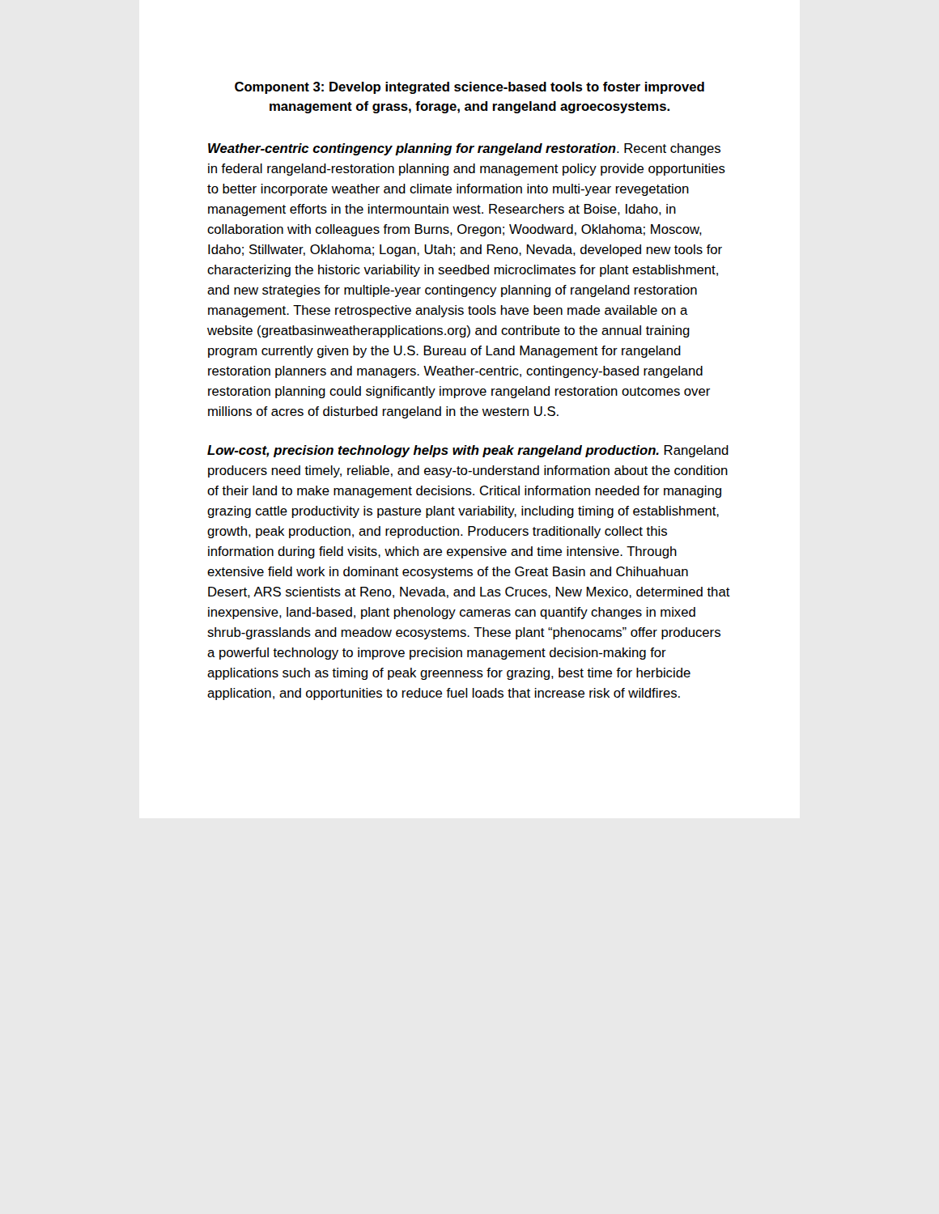Component 3: Develop integrated science-based tools to foster improved management of grass, forage, and rangeland agroecosystems.
Weather-centric contingency planning for rangeland restoration. Recent changes in federal rangeland-restoration planning and management policy provide opportunities to better incorporate weather and climate information into multi-year revegetation management efforts in the intermountain west. Researchers at Boise, Idaho, in collaboration with colleagues from Burns, Oregon; Woodward, Oklahoma; Moscow, Idaho; Stillwater, Oklahoma; Logan, Utah; and Reno, Nevada, developed new tools for characterizing the historic variability in seedbed microclimates for plant establishment, and new strategies for multiple-year contingency planning of rangeland restoration management. These retrospective analysis tools have been made available on a website (greatbasinweatherapplications.org) and contribute to the annual training program currently given by the U.S. Bureau of Land Management for rangeland restoration planners and managers. Weather-centric, contingency-based rangeland restoration planning could significantly improve rangeland restoration outcomes over millions of acres of disturbed rangeland in the western U.S.
Low-cost, precision technology helps with peak rangeland production. Rangeland producers need timely, reliable, and easy-to-understand information about the condition of their land to make management decisions. Critical information needed for managing grazing cattle productivity is pasture plant variability, including timing of establishment, growth, peak production, and reproduction. Producers traditionally collect this information during field visits, which are expensive and time intensive. Through extensive field work in dominant ecosystems of the Great Basin and Chihuahuan Desert, ARS scientists at Reno, Nevada, and Las Cruces, New Mexico, determined that inexpensive, land-based, plant phenology cameras can quantify changes in mixed shrub-grasslands and meadow ecosystems. These plant “phenocams” offer producers a powerful technology to improve precision management decision-making for applications such as timing of peak greenness for grazing, best time for herbicide application, and opportunities to reduce fuel loads that increase risk of wildfires.